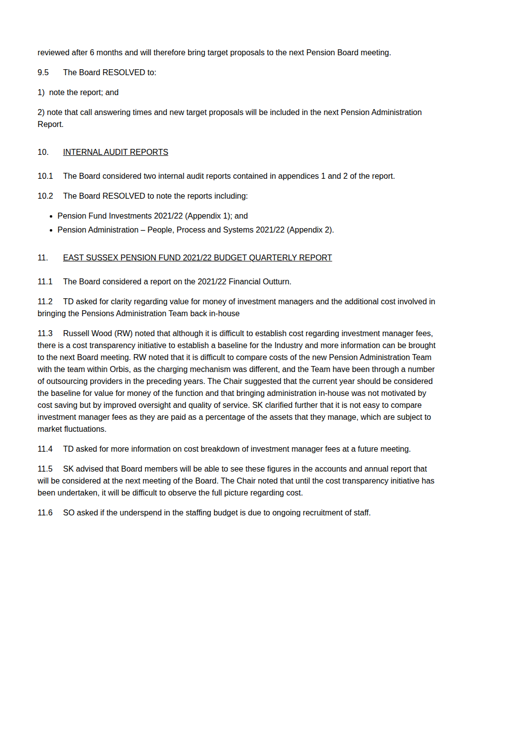reviewed after 6 months and will therefore bring target proposals to the next Pension Board meeting.
9.5 The Board RESOLVED to:
1) note the report; and
2) note that call answering times and new target proposals will be included in the next Pension Administration Report.
10. Internal Audit Reports
10.1 The Board considered two internal audit reports contained in appendices 1 and 2 of the report.
10.2 The Board RESOLVED to note the reports including:
Pension Fund Investments 2021/22 (Appendix 1); and
Pension Administration – People, Process and Systems 2021/22 (Appendix 2).
11. East Sussex Pension Fund 2021/22 Budget Quarterly Report
11.1 The Board considered a report on the 2021/22 Financial Outturn.
11.2 TD asked for clarity regarding value for money of investment managers and the additional cost involved in bringing the Pensions Administration Team back in-house
11.3 Russell Wood (RW) noted that although it is difficult to establish cost regarding investment manager fees, there is a cost transparency initiative to establish a baseline for the Industry and more information can be brought to the next Board meeting. RW noted that it is difficult to compare costs of the new Pension Administration Team with the team within Orbis, as the charging mechanism was different, and the Team have been through a number of outsourcing providers in the preceding years. The Chair suggested that the current year should be considered the baseline for value for money of the function and that bringing administration in-house was not motivated by cost saving but by improved oversight and quality of service. SK clarified further that it is not easy to compare investment manager fees as they are paid as a percentage of the assets that they manage, which are subject to market fluctuations.
11.4 TD asked for more information on cost breakdown of investment manager fees at a future meeting.
11.5 SK advised that Board members will be able to see these figures in the accounts and annual report that will be considered at the next meeting of the Board. The Chair noted that until the cost transparency initiative has been undertaken, it will be difficult to observe the full picture regarding cost.
11.6 SO asked if the underspend in the staffing budget is due to ongoing recruitment of staff.